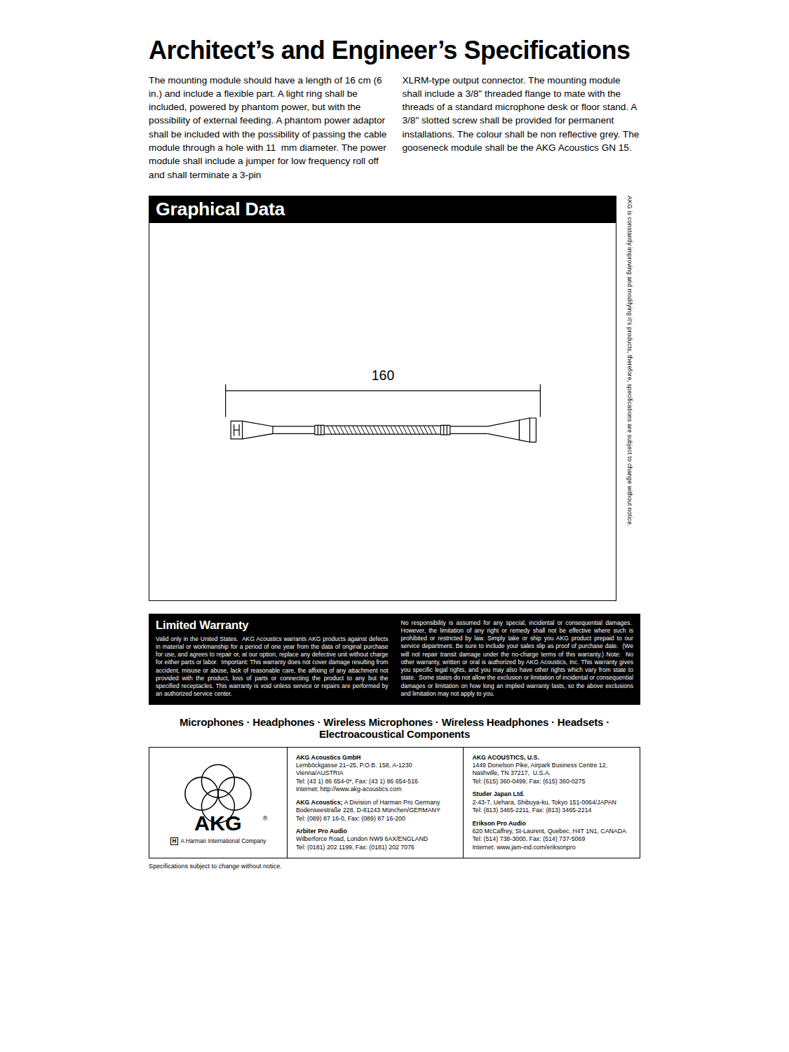Architect’s and Engineer’s Specifications
The mounting module should have a length of 16 cm (6 in.) and include a flexible part. A light ring shall be included, powered by phantom power, but with the possibility of external feeding. A phantom power adaptor shall be included with the possibility of passing the cable module through a hole with 11 mm diameter. The power module shall include a jumper for low frequency roll off and shall terminate a 3-pin
XLRM-type output connector. The mounting module shall include a 3/8" threaded flange to mate with the threads of a standard microphone desk or floor stand. A 3/8" slotted screw shall be provided for permanent installations. The colour shall be non reflective grey. The gooseneck module shall be the AKG Acoustics GN 15.
Graphical Data
160
AKG is constantly improving and modifying it’s products, therefore, specifications are subject to change without notice.
Limited Warranty
Valid only in the United States. AKG Acoustics warrants AKG products against defects in material or workmanship for a period of one year from the data of original purchase for use, and agrees to repair or, at our option, replace any defective unit without charge for either parts or labor. Important: This warranty does not cover damage resulting from accident, misuse or abuse, lack of reasonable care, the affixing of any attachment not provided with the product, loss of parts or connecting the product to any but the specified receptacles. This warranty is void unless service or repairs are performed by an authorized service center.
No responsibility is assumed for any special, incidental or consequential damages. However, the limitation of any right or remedy shall not be effective where such is prohibited or restricted by law. Simply take or ship you AKG product prepaid to our service department. Be sure to include your sales slip as proof of purchase date. (We will not repair transit damage under the no-charge terms of this warranty.) Note: No other warranty, written or oral is authorized by AKG Acoustics, Inc. This warranty gives you specific legal rights, and you may also have other rights which vary from state to state. Some states do not allow the exclusion or limitation of incidental or consequential damages or limitation on how long an implied warranty lasts, so the above exclusions and limitation may not apply to you.
Microphones · Headphones · Wireless Microphones · Wireless Headphones · Headsets · Electroacoustical Components
AKG ®
HA Harman International Company
AKG Acoustics GmbH
Lemböckgasse 21–25, P.O.B. 158, A-1230 Vienna/AUSTRIA
Tel: (43 1) 86 654-0*, Fax: (43 1) 86 654-516
Internet: http://www.akg-acoustics.com
AKG Acoustics; A Division of Harman Pro Germany
Bodenseestraße 228, D-81243 München/GERMANY
Tel: (089) 87 16-0, Fax: (089) 87 16-200
Arbiter Pro Audio
Wilberforce Road, London NW9 6AX/ENGLAND
Tel: (0181) 202 1199, Fax: (0181) 202 7076
AKG ACOUSTICS, U.S.
1449 Donelson Pike, Airpark Business Centre 12,
Nashville, TN 37217, U.S.A.
Tel: (615) 360-0499, Fax: (615) 360-0275
Studer Japan Ltd.
2-43-7, Uehara, Shibuya-ku, Tokyo 151-0064/JAPAN
Tel: (813) 3465-2211, Fax: (813) 3465-2214
Erikson Pro Audio
620 McCaffrey, St-Laurent, Quebec, H4T 1N1, CANADA
Tel: (514) 738-3000, Fax: (514) 737-5069
Internet: www.jam-ind.com/eriksonpro
Specifications subject to change without notice.